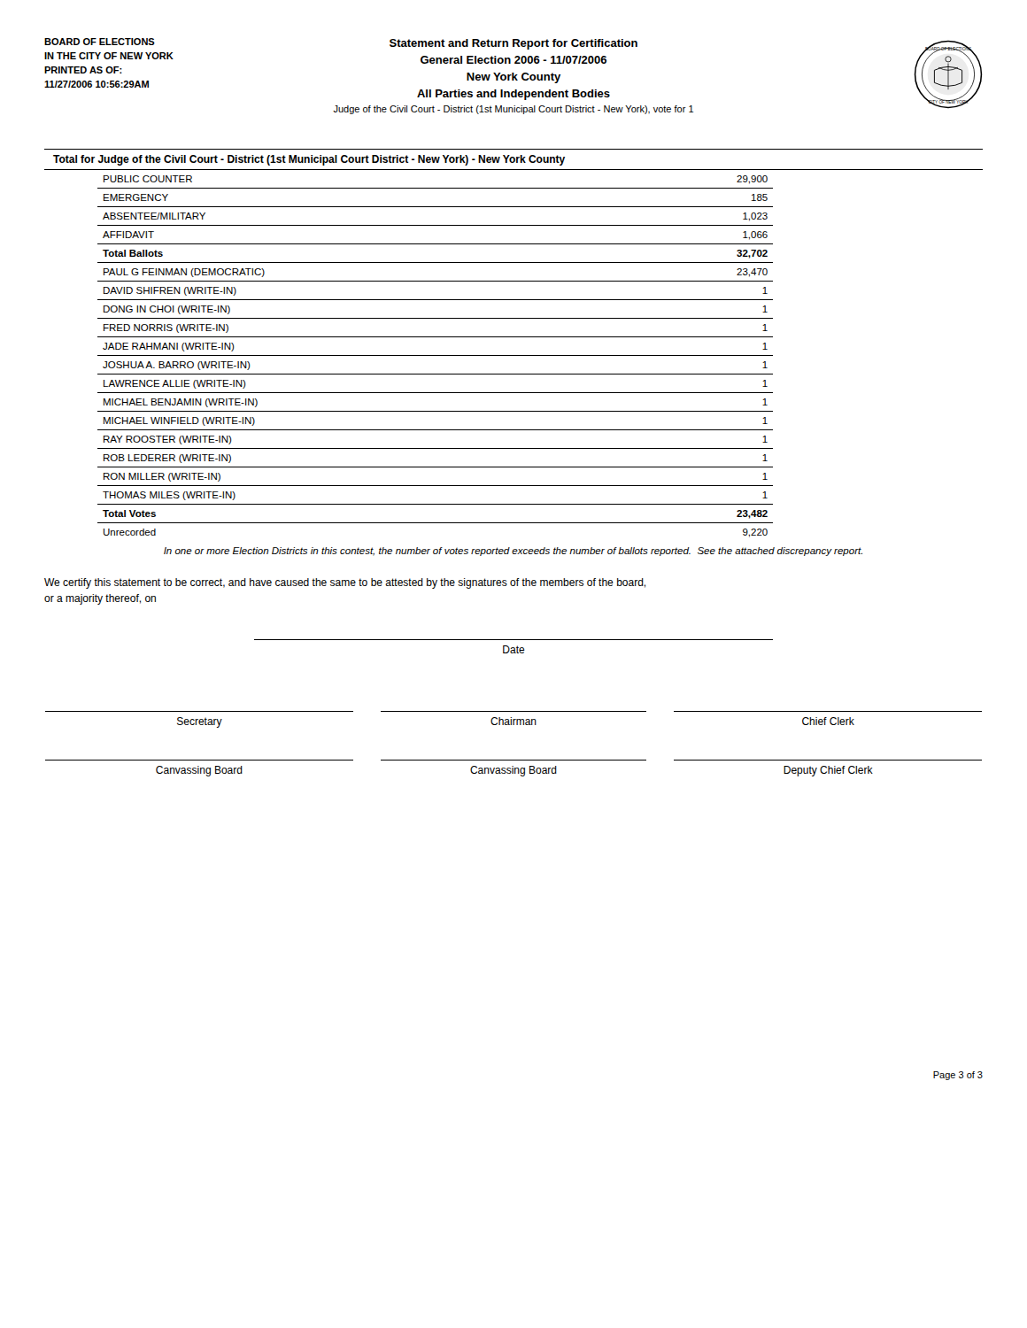BOARD OF ELECTIONS
IN THE CITY OF NEW YORK
PRINTED AS OF:
11/27/2006 10:56:29AM
Statement and Return Report for Certification
General Election 2006 - 11/07/2006
New York County
All Parties and Independent Bodies
Judge of the Civil Court - District (1st Municipal Court District - New York), vote for 1
BOARD OF ELECTIONS CITY OF NEW YORK
Total for Judge of the Civil Court - District (1st Municipal Court District - New York) - New York County
| PUBLIC COUNTER | 29,900 |
| EMERGENCY | 185 |
| ABSENTEE/MILITARY | 1,023 |
| AFFIDAVIT | 1,066 |
| Total Ballots | 32,702 |
| PAUL G FEINMAN (DEMOCRATIC) | 23,470 |
| DAVID SHIFREN (WRITE-IN) | 1 |
| DONG IN CHOI (WRITE-IN) | 1 |
| FRED NORRIS (WRITE-IN) | 1 |
| JADE RAHMANI (WRITE-IN) | 1 |
| JOSHUA A. BARRO (WRITE-IN) | 1 |
| LAWRENCE ALLIE (WRITE-IN) | 1 |
| MICHAEL BENJAMIN (WRITE-IN) | 1 |
| MICHAEL WINFIELD (WRITE-IN) | 1 |
| RAY ROOSTER (WRITE-IN) | 1 |
| ROB LEDERER (WRITE-IN) | 1 |
| RON MILLER (WRITE-IN) | 1 |
| THOMAS MILES (WRITE-IN) | 1 |
| Total Votes | 23,482 |
| Unrecorded | 9,220 |
In one or more Election Districts in this contest, the number of votes reported exceeds the number of ballots reported. See the attached discrepancy report.
We certify this statement to be correct, and have caused the same to be attested by the signatures of the members of the board,
or a majority thereof, on
| | Date | |
| Secretary | Chairman | Chief Clerk |
| Canvassing Board | Canvassing Board | Deputy Chief Clerk |
Page 3 of 3